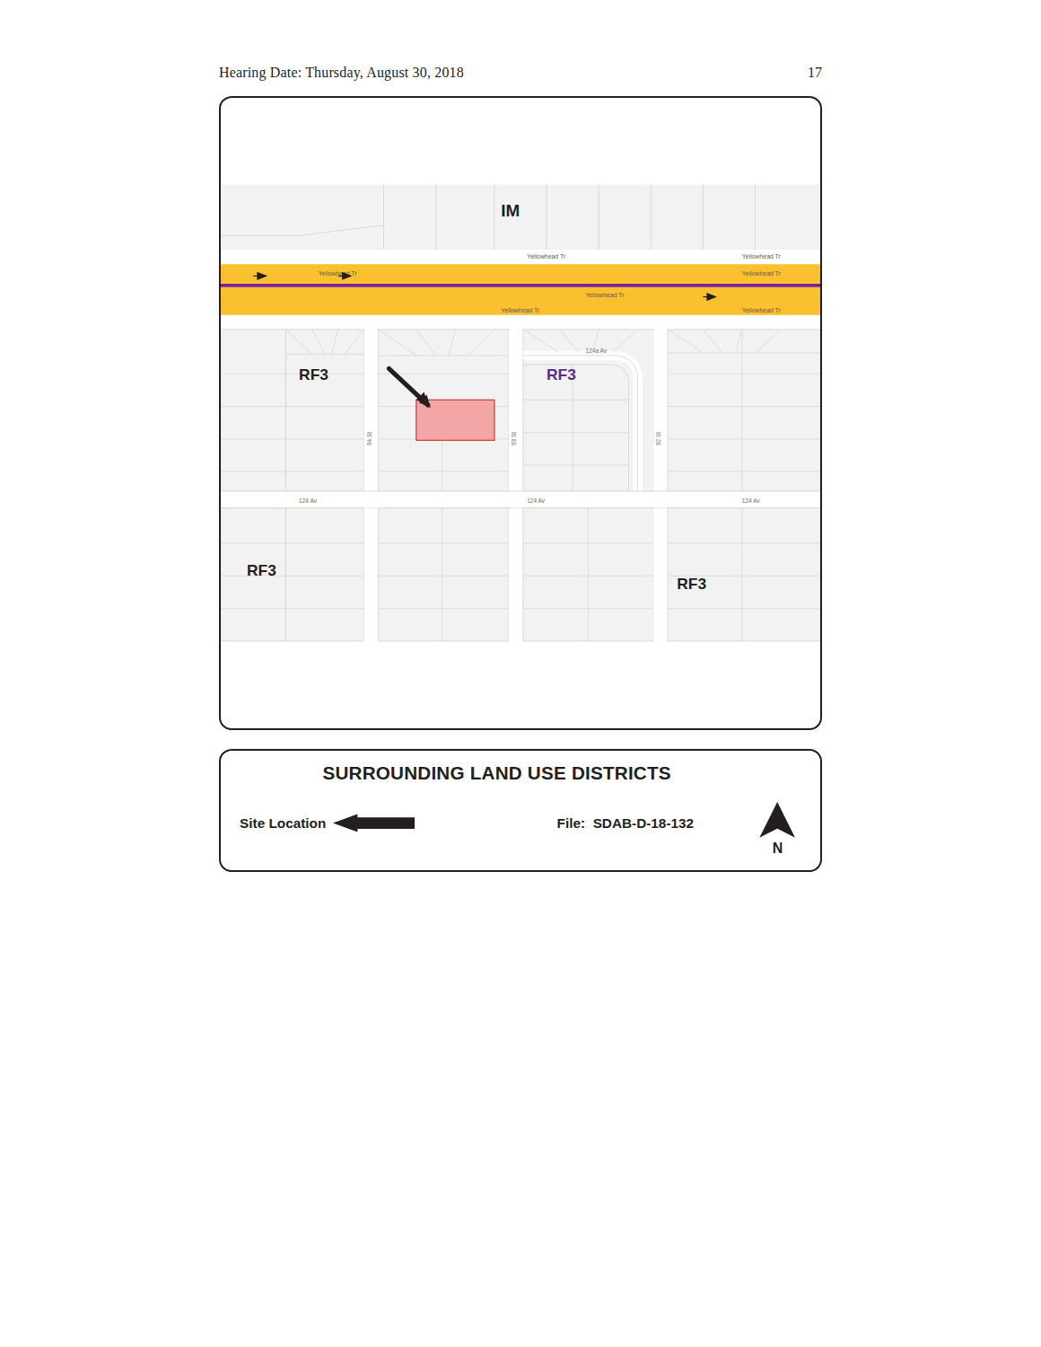Hearing Date: Thursday, August 30, 2018
17
IM Yellowhead Tr Yellowhead Tr Yellowhead Tr Yellowhead Tr Yellowhead Tr Yellowhead Tr Yellowhead Tr RF3 94 St 93 St 124a Av RF3 92 St 124 Av 124 Av 124 Av RF3 RF3
SURROUNDING LAND USE DISTRICTS
Site Location
File: SDAB-D-18-132
N